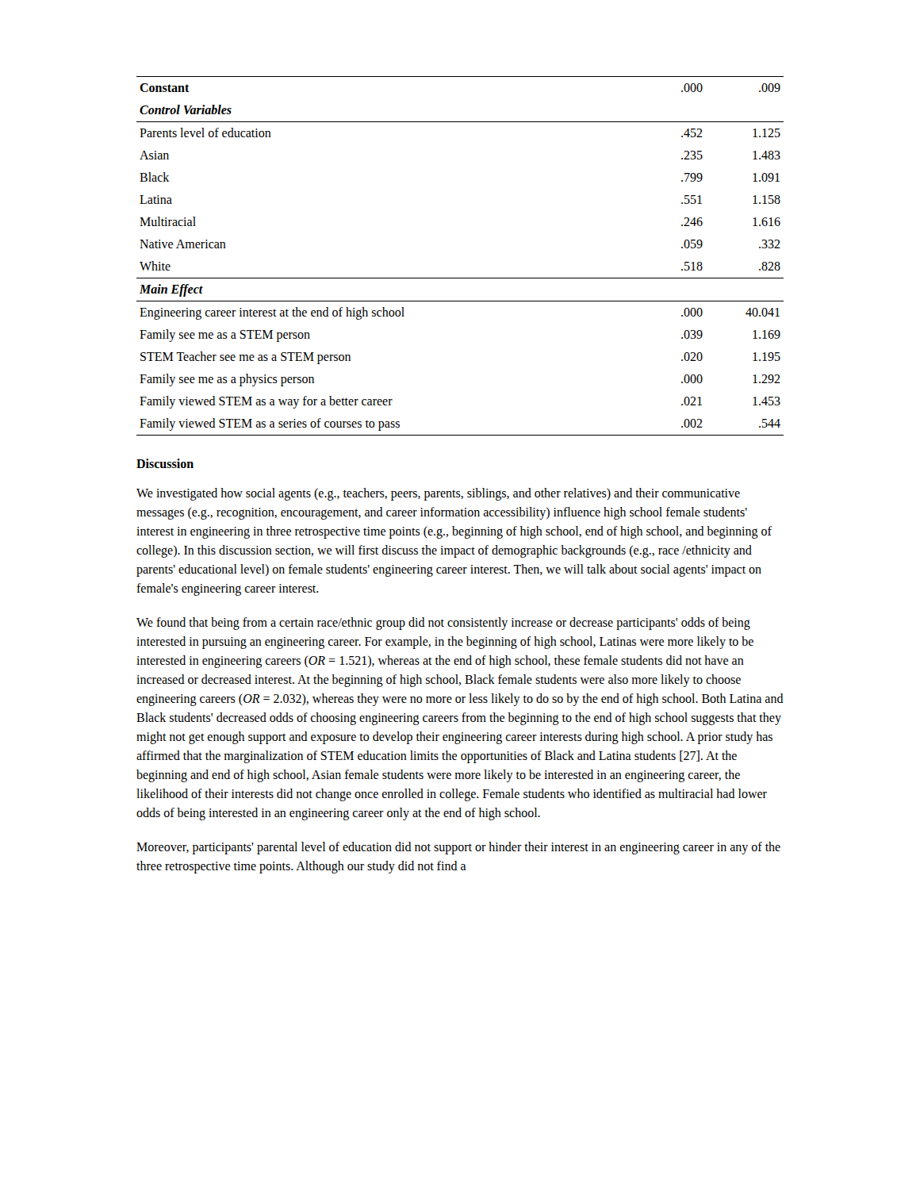| Constant | .000 | .009 |
| Control Variables | | |
| Parents level of education | .452 | 1.125 |
| Asian | .235 | 1.483 |
| Black | .799 | 1.091 |
| Latina | .551 | 1.158 |
| Multiracial | .246 | 1.616 |
| Native American | .059 | .332 |
| White | .518 | .828 |
| Main Effect | | |
| Engineering career interest at the end of high school | .000 | 40.041 |
| Family see me as a STEM person | .039 | 1.169 |
| STEM Teacher see me as a STEM person | .020 | 1.195 |
| Family see me as a physics person | .000 | 1.292 |
| Family viewed STEM as a way for a better career | .021 | 1.453 |
| Family viewed STEM as a series of courses to pass | .002 | .544 |
Discussion
We investigated how social agents (e.g., teachers, peers, parents, siblings, and other relatives) and their communicative messages (e.g., recognition, encouragement, and career information accessibility) influence high school female students' interest in engineering in three retrospective time points (e.g., beginning of high school, end of high school, and beginning of college). In this discussion section, we will first discuss the impact of demographic backgrounds (e.g., race /ethnicity and parents' educational level) on female students' engineering career interest. Then, we will talk about social agents' impact on female's engineering career interest.
We found that being from a certain race/ethnic group did not consistently increase or decrease participants' odds of being interested in pursuing an engineering career. For example, in the beginning of high school, Latinas were more likely to be interested in engineering careers (OR = 1.521), whereas at the end of high school, these female students did not have an increased or decreased interest. At the beginning of high school, Black female students were also more likely to choose engineering careers (OR = 2.032), whereas they were no more or less likely to do so by the end of high school. Both Latina and Black students' decreased odds of choosing engineering careers from the beginning to the end of high school suggests that they might not get enough support and exposure to develop their engineering career interests during high school. A prior study has affirmed that the marginalization of STEM education limits the opportunities of Black and Latina students [27]. At the beginning and end of high school, Asian female students were more likely to be interested in an engineering career, the likelihood of their interests did not change once enrolled in college. Female students who identified as multiracial had lower odds of being interested in an engineering career only at the end of high school.
Moreover, participants' parental level of education did not support or hinder their interest in an engineering career in any of the three retrospective time points. Although our study did not find a